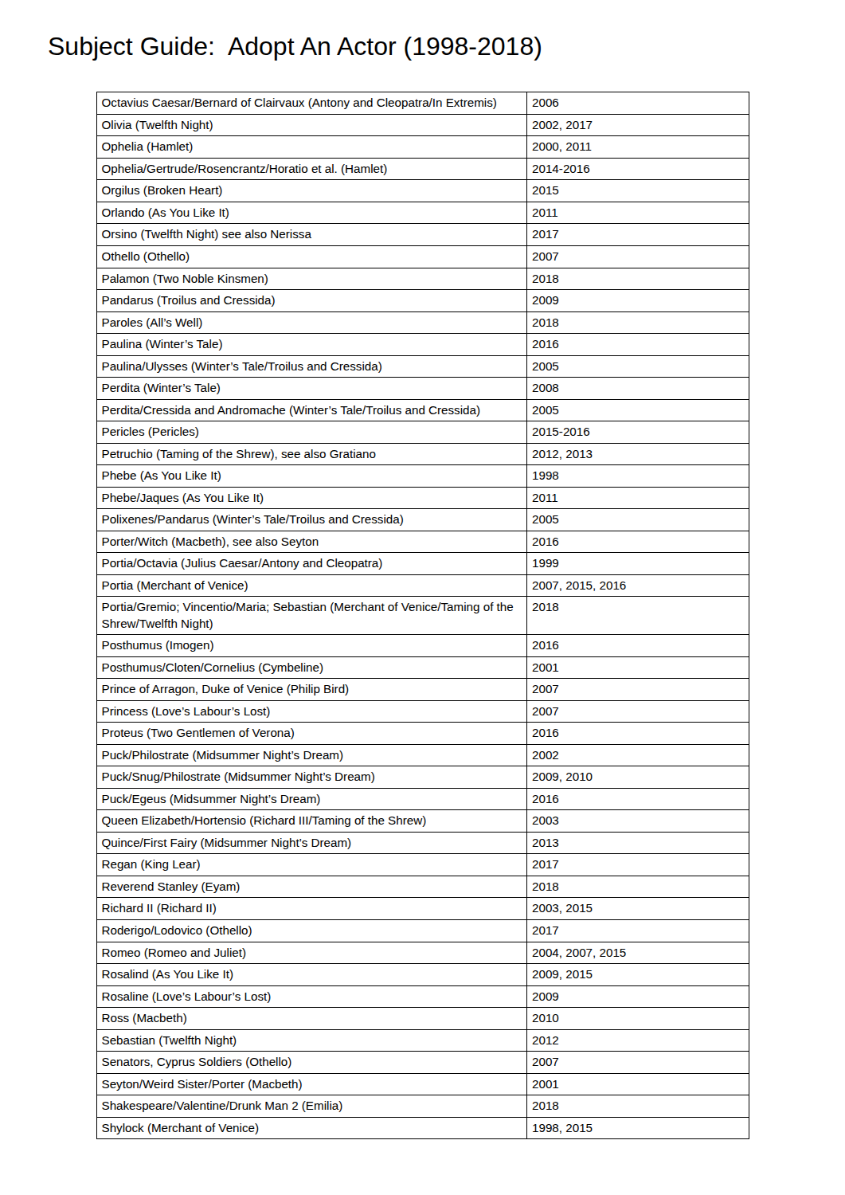Subject Guide: Adopt An Actor (1998-2018)
| Octavius Caesar/Bernard of Clairvaux (Antony and Cleopatra/In Extremis) | 2006 |
| Olivia (Twelfth Night) | 2002, 2017 |
| Ophelia (Hamlet) | 2000, 2011 |
| Ophelia/Gertrude/Rosencrantz/Horatio et al. (Hamlet) | 2014-2016 |
| Orgilus (Broken Heart) | 2015 |
| Orlando (As You Like It) | 2011 |
| Orsino (Twelfth Night) see also Nerissa | 2017 |
| Othello (Othello) | 2007 |
| Palamon (Two Noble Kinsmen) | 2018 |
| Pandarus (Troilus and Cressida) | 2009 |
| Paroles (All’s Well) | 2018 |
| Paulina (Winter’s Tale) | 2016 |
| Paulina/Ulysses (Winter’s Tale/Troilus and Cressida) | 2005 |
| Perdita (Winter’s Tale) | 2008 |
| Perdita/Cressida and Andromache (Winter’s Tale/Troilus and Cressida) | 2005 |
| Pericles (Pericles) | 2015-2016 |
| Petruchio (Taming of the Shrew), see also Gratiano | 2012, 2013 |
| Phebe (As You Like It) | 1998 |
| Phebe/Jaques (As You Like It) | 2011 |
| Polixenes/Pandarus (Winter’s Tale/Troilus and Cressida) | 2005 |
| Porter/Witch (Macbeth), see also Seyton | 2016 |
| Portia/Octavia (Julius Caesar/Antony and Cleopatra) | 1999 |
| Portia (Merchant of Venice) | 2007, 2015, 2016 |
| Portia/Gremio; Vincentio/Maria; Sebastian (Merchant of Venice/Taming of the Shrew/Twelfth Night) | 2018 |
| Posthumus (Imogen) | 2016 |
| Posthumus/Cloten/Cornelius (Cymbeline) | 2001 |
| Prince of Arragon, Duke of Venice (Philip Bird) | 2007 |
| Princess (Love’s Labour’s Lost) | 2007 |
| Proteus (Two Gentlemen of Verona) | 2016 |
| Puck/Philostrate (Midsummer Night’s Dream) | 2002 |
| Puck/Snug/Philostrate (Midsummer Night’s Dream) | 2009, 2010 |
| Puck/Egeus (Midsummer Night’s Dream) | 2016 |
| Queen Elizabeth/Hortensio (Richard III/Taming of the Shrew) | 2003 |
| Quince/First Fairy (Midsummer Night’s Dream) | 2013 |
| Regan (King Lear) | 2017 |
| Reverend Stanley (Eyam) | 2018 |
| Richard II (Richard II) | 2003, 2015 |
| Roderigo/Lodovico (Othello) | 2017 |
| Romeo (Romeo and Juliet) | 2004, 2007, 2015 |
| Rosalind (As You Like It) | 2009, 2015 |
| Rosaline (Love’s Labour’s Lost) | 2009 |
| Ross (Macbeth) | 2010 |
| Sebastian (Twelfth Night) | 2012 |
| Senators, Cyprus Soldiers (Othello) | 2007 |
| Seyton/Weird Sister/Porter (Macbeth) | 2001 |
| Shakespeare/Valentine/Drunk Man 2 (Emilia) | 2018 |
| Shylock (Merchant of Venice) | 1998, 2015 |